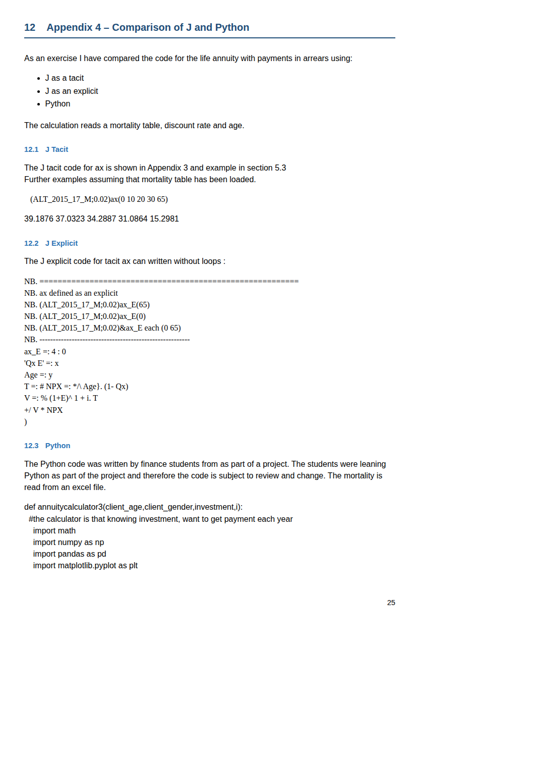12 Appendix 4 – Comparison of J and Python
As an exercise I have compared the code for the life annuity with payments in arrears using:
J as a tacit
J as an explicit
Python
The calculation reads a mortality table, discount rate and age.
12.1 J Tacit
The J tacit code for ax is shown in Appendix 3 and example in section 5.3
Further examples assuming that mortality table has been loaded.
(ALT_2015_17_M;0.02)ax(0 10 20 30 65)
39.1876 37.0323 34.2887 31.0864 15.2981
12.2 J Explicit
The J explicit code for tacit ax can written without loops :
NB. ========================================================= NB. ax defined as an explicit NB. (ALT_2015_17_M;0.02)ax_E(65) NB. (ALT_2015_17_M;0.02)ax_E(0) NB. (ALT_2015_17_M;0.02)&ax_E each (0 65) NB. -------------------------------------------------------- ax_E =: 4 : 0 'Qx E' =: x Age =: y T =: # NPX =: */\ Age}. (1- Qx) V =: % (1+E)^ 1 + i. T +/ V * NPX )
12.3 Python
The Python code was written by finance students from as part of a project. The students were leaning Python as part of the project and therefore the code is subject to review and change. The mortality is read from an excel file.
def annuitycalculator3(client_age,client_gender,investment,i): #the calculator is that knowing investment, want to get payment each year import math import numpy as np import pandas as pd import matplotlib.pyplot as plt
25